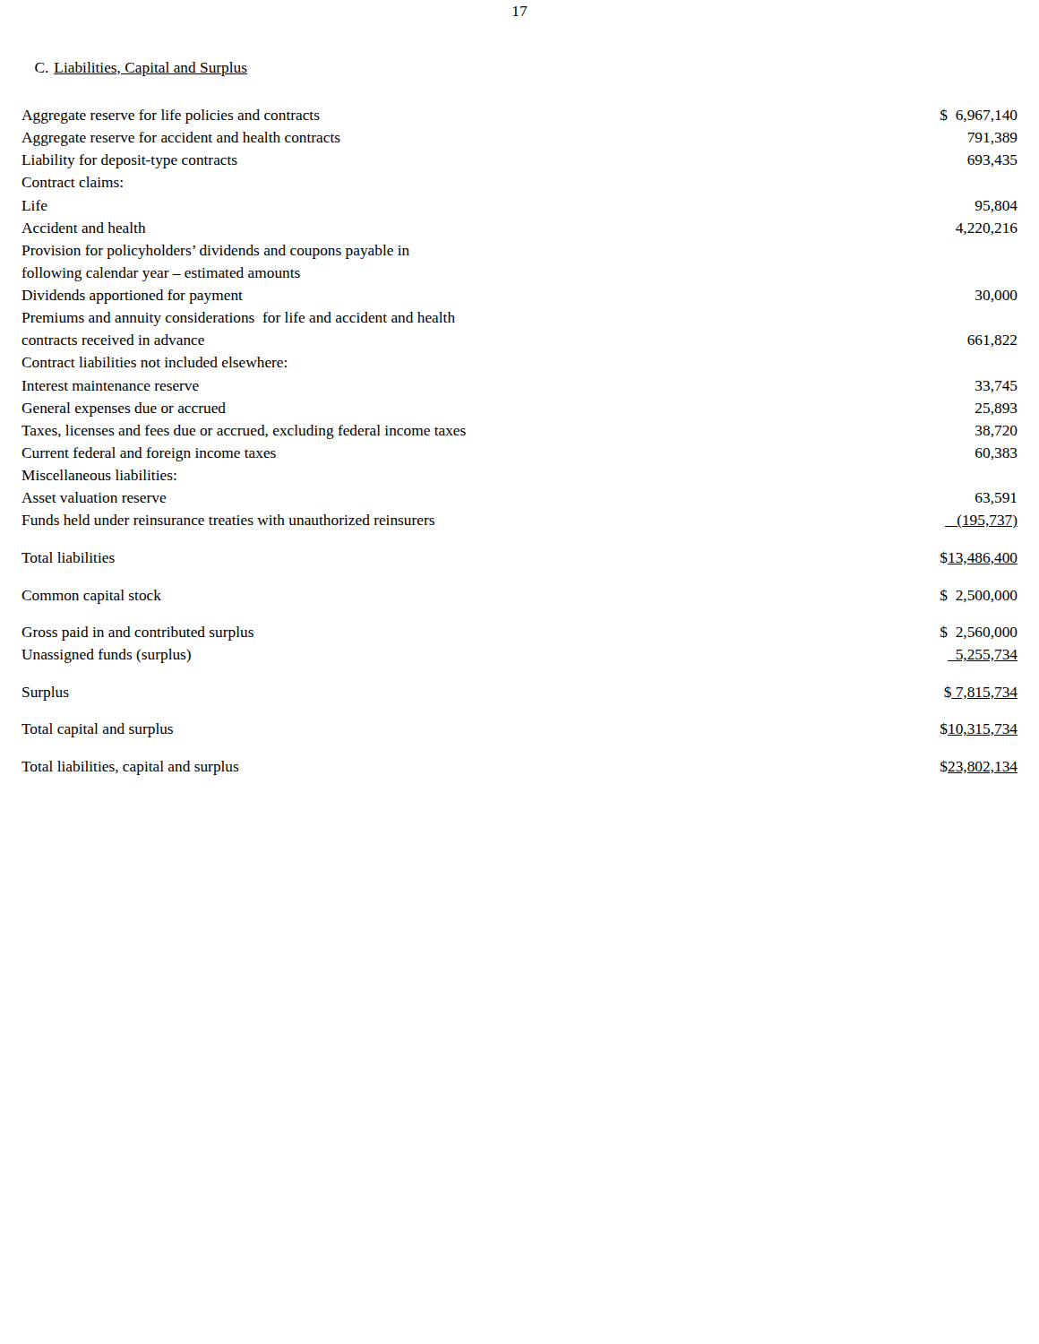17
C. Liabilities, Capital and Surplus
| Aggregate reserve for life policies and contracts | $ 6,967,140 |
| Aggregate reserve for accident and health contracts | 791,389 |
| Liability for deposit-type contracts | 693,435 |
| Contract claims: | |
| Life | 95,804 |
| Accident and health | 4,220,216 |
| Provision for policyholders’ dividends and coupons payable in | |
| following calendar year – estimated amounts | |
| Dividends apportioned for payment | 30,000 |
| Premiums and annuity considerations for life and accident and health | |
| contracts received in advance | 661,822 |
| Contract liabilities not included elsewhere: | |
| Interest maintenance reserve | 33,745 |
| General expenses due or accrued | 25,893 |
| Taxes, licenses and fees due or accrued, excluding federal income taxes | 38,720 |
| Current federal and foreign income taxes | 60,383 |
| Miscellaneous liabilities: | |
| Asset valuation reserve | 63,591 |
| Funds held under reinsurance treaties with unauthorized reinsurers | (195,737) |
| Total liabilities | $ 13,486,400 |
| Common capital stock | $ 2,500,000 |
| Gross paid in and contributed surplus | $ 2,560,000 |
| Unassigned funds (surplus) | 5,255,734 |
| Surplus | $ 7,815,734 |
| Total capital and surplus | $ 10,315,734 |
| Total liabilities, capital and surplus | $ 23,802,134 |